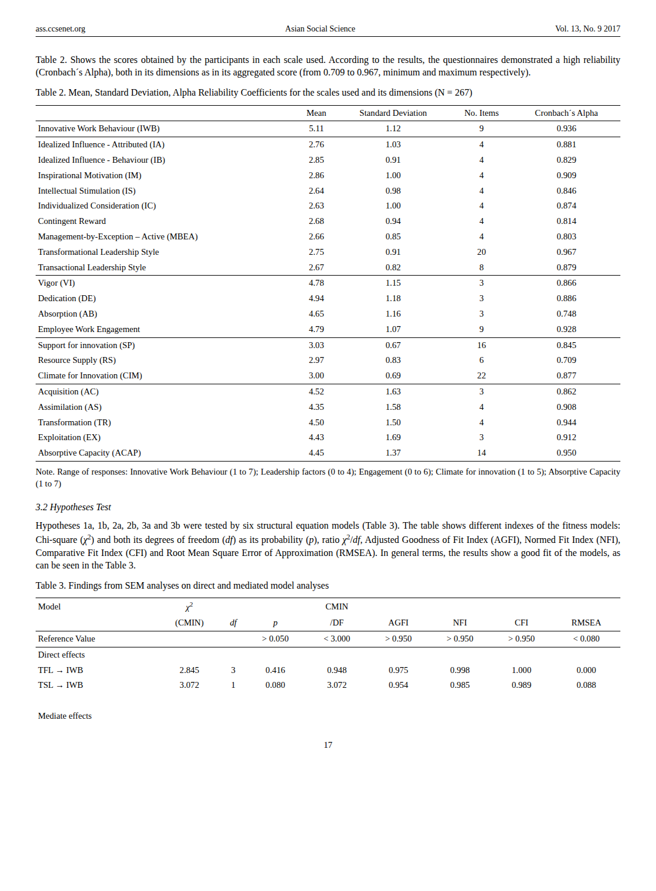ass.ccsenet.org
Asian Social Science
Vol. 13, No. 9 2017
Table 2. Shows the scores obtained by the participants in each scale used. According to the results, the questionnaires demonstrated a high reliability (Cronbach´s Alpha), both in its dimensions as in its aggregated score (from 0.709 to 0.967, minimum and maximum respectively).
Table 2. Mean, Standard Deviation, Alpha Reliability Coefficients for the scales used and its dimensions (N = 267)
| | Mean | Standard Deviation | No. Items | Cronbach´s Alpha |
| --- | --- | --- | --- | --- |
| Innovative Work Behaviour (IWB) | 5.11 | 1.12 | 9 | 0.936 |
| Idealized Influence - Attributed (IA) | 2.76 | 1.03 | 4 | 0.881 |
| Idealized Influence - Behaviour (IB) | 2.85 | 0.91 | 4 | 0.829 |
| Inspirational Motivation (IM) | 2.86 | 1.00 | 4 | 0.909 |
| Intellectual Stimulation (IS) | 2.64 | 0.98 | 4 | 0.846 |
| Individualized Consideration (IC) | 2.63 | 1.00 | 4 | 0.874 |
| Contingent Reward | 2.68 | 0.94 | 4 | 0.814 |
| Management-by-Exception – Active (MBEA) | 2.66 | 0.85 | 4 | 0.803 |
| Transformational Leadership Style | 2.75 | 0.91 | 20 | 0.967 |
| Transactional Leadership Style | 2.67 | 0.82 | 8 | 0.879 |
| Vigor (VI) | 4.78 | 1.15 | 3 | 0.866 |
| Dedication (DE) | 4.94 | 1.18 | 3 | 0.886 |
| Absorption (AB) | 4.65 | 1.16 | 3 | 0.748 |
| Employee Work Engagement | 4.79 | 1.07 | 9 | 0.928 |
| Support for innovation (SP) | 3.03 | 0.67 | 16 | 0.845 |
| Resource Supply (RS) | 2.97 | 0.83 | 6 | 0.709 |
| Climate for Innovation (CIM) | 3.00 | 0.69 | 22 | 0.877 |
| Acquisition (AC) | 4.52 | 1.63 | 3 | 0.862 |
| Assimilation (AS) | 4.35 | 1.58 | 4 | 0.908 |
| Transformation (TR) | 4.50 | 1.50 | 4 | 0.944 |
| Exploitation (EX) | 4.43 | 1.69 | 3 | 0.912 |
| Absorptive Capacity (ACAP) | 4.45 | 1.37 | 14 | 0.950 |
Note. Range of responses: Innovative Work Behaviour (1 to 7); Leadership factors (0 to 4); Engagement (0 to 6); Climate for innovation (1 to 5); Absorptive Capacity (1 to 7)
3.2 Hypotheses Test
Hypotheses 1a, 1b, 2a, 2b, 3a and 3b were tested by six structural equation models (Table 3). The table shows different indexes of the fitness models: Chi-square (χ2) and both its degrees of freedom (df) as its probability (p), ratio χ2/df, Adjusted Goodness of Fit Index (AGFI), Normed Fit Index (NFI), Comparative Fit Index (CFI) and Root Mean Square Error of Approximation (RMSEA). In general terms, the results show a good fit of the models, as can be seen in the Table 3.
Table 3. Findings from SEM analyses on direct and mediated model analyses
| Model | χ 2 | | | CMIN | | | | |
| --- | --- | --- | --- | --- | --- | --- | --- | --- |
| | (CMIN) | df | p | /DF | AGFI | NFI | CFI | RMSEA |
| Reference Value | | | > 0.050 | < 3.000 | > 0.950 | > 0.950 | > 0.950 | < 0.080 |
| Direct effects | | | | | | | | |
| TFL → IWB | 2.845 | 3 | 0.416 | 0.948 | 0.975 | 0.998 | 1.000 | 0.000 |
| TSL → IWB | 3.072 | 1 | 0.080 | 3.072 | 0.954 | 0.985 | 0.989 | 0.088 |
| Mediate effects | | | | | | | | |
17